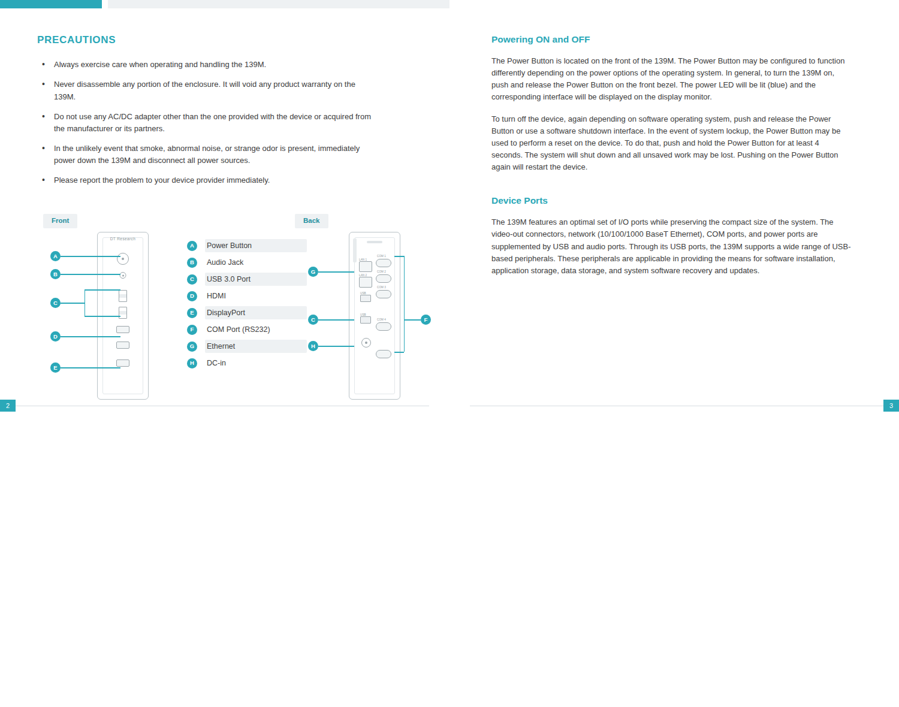Precautions
Always exercise care when operating and handling the 139M.
Never disassemble any portion of the enclosure. It will void any product warranty on the 139M.
Do not use any AC/DC adapter other than the one provided with the device or acquired from the manufacturer or its partners.
In the unlikely event that smoke, abnormal noise, or strange odor is present, immediately power down the 139M and disconnect all power sources.
Please report the problem to your device provider immediately.
Front Back
DT Research
A
B
C
D
E
A
Power Button
B
Audio Jack
C
USB 3.0 Port
D
HDMI
E
DisplayPort
F
COM Port (RS232)
G
Ethernet
H
DC-in
LAN 1
LAN 2
COM 1
COM 2
COM 3
USB
COM 4
USB
G
C
H
F
2
Powering ON and OFF
The Power Button is located on the front of the 139M. The Power Button may be configured to function differently depending on the power options of the operating system. In general, to turn the 139M on, push and release the Power Button on the front bezel. The power LED will be lit (blue) and the corresponding interface will be displayed on the display monitor.
To turn off the device, again depending on software operating system, push and release the Power Button or use a software shutdown interface. In the event of system lockup, the Power Button may be used to perform a reset on the device. To do that, push and hold the Power Button for at least 4 seconds. The system will shut down and all unsaved work may be lost. Pushing on the Power Button again will restart the device.
Device Ports
The 139M features an optimal set of I/O ports while preserving the compact size of the system. The video-out connectors, network (10/100/1000 BaseT Ethernet), COM ports, and power ports are supplemented by USB and audio ports. Through its USB ports, the 139M supports a wide range of USB-based peripherals. These peripherals are applicable in providing the means for software installation, application storage, data storage, and system software recovery and updates.
3